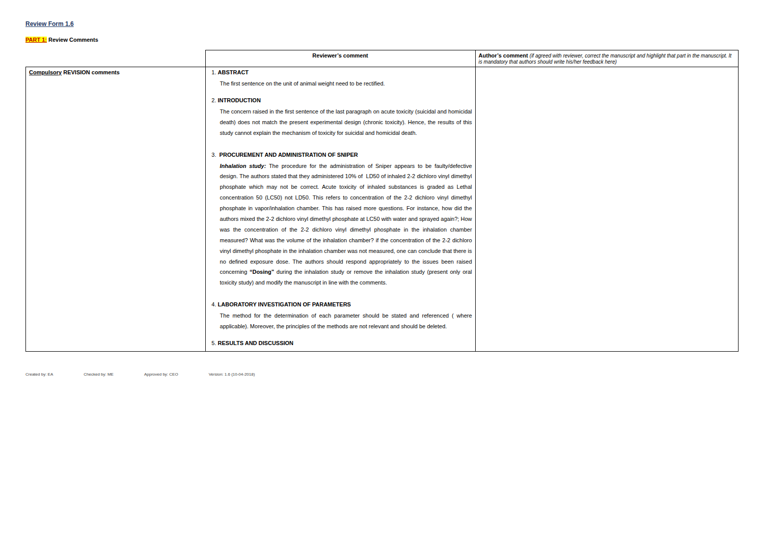Review Form 1.6
PART 1: Review Comments
| | Reviewer’s comment | Author’s comment (if agreed with reviewer, correct the manuscript and highlight that part in the manuscript. It is mandatory that authors should write his/her feedback here) |
| Compulsory REVISION comments | ABSTRACT The first sentence on the unit of animal weight need to be rectified. INTRODUCTION The concern raised in the first sentence of the last paragraph on acute toxicity (suicidal and homicidal death) does not match the present experimental design (chronic toxicity). Hence, the results of this study cannot explain the mechanism of toxicity for suicidal and homicidal death. PROCUREMENT AND ADMINISTRATION OF SNIPER Inhalation study: The procedure for the administration of Sniper appears to be faulty/defective design. The authors stated that they administered 10% of LD50 of inhaled 2-2 dichloro vinyl dimethyl phosphate which may not be correct. Acute toxicity of inhaled substances is graded as Lethal concentration 50 (LC50) not LD50. This refers to concentration of the 2-2 dichloro vinyl dimethyl phosphate in vapor/inhalation chamber. This has raised more questions. For instance, how did the authors mixed the 2-2 dichloro vinyl dimethyl phosphate at LC50 with water and sprayed again?; How was the concentration of the 2-2 dichloro vinyl dimethyl phosphate in the inhalation chamber measured? What was the volume of the inhalation chamber? if the concentration of the 2-2 dichloro vinyl dimethyl phosphate in the inhalation chamber was not measured, one can conclude that there is no defined exposure dose. The authors should respond appropriately to the issues been raised concerning “Dosing” during the inhalation study or remove the inhalation study (present only oral toxicity study) and modify the manuscript in line with the comments. LABORATORY INVESTIGATION OF PARAMETERS The method for the determination of each parameter should be stated and referenced ( where applicable). Moreover, the principles of the methods are not relevant and should be deleted. RESULTS AND DISCUSSION | |
Created by: EA Checked by: ME Approved by: CEO Version: 1.6 (10-04-2018)